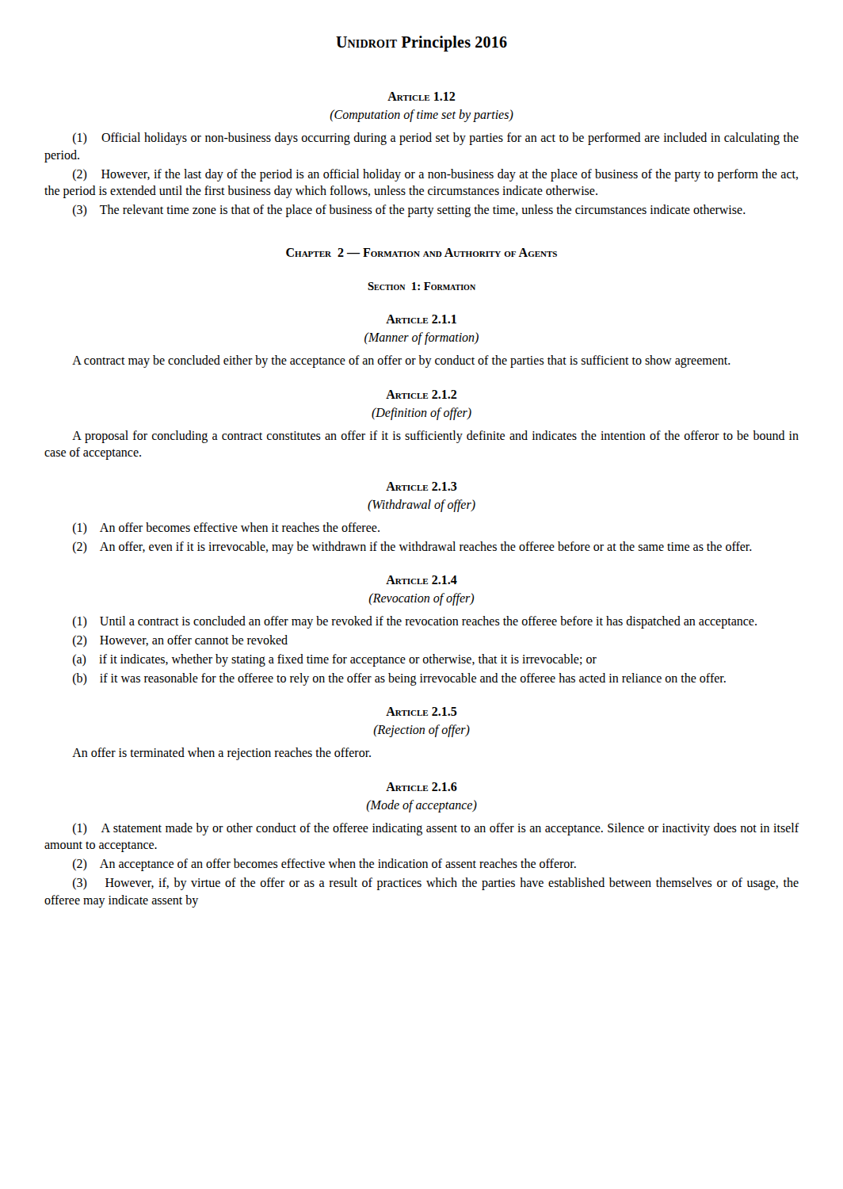Unidroit Principles 2016
Article 1.12
(Computation of time set by parties)
(1) Official holidays or non-business days occurring during a period set by parties for an act to be performed are included in calculating the period.
(2) However, if the last day of the period is an official holiday or a non-business day at the place of business of the party to perform the act, the period is extended until the first business day which follows, unless the circumstances indicate otherwise.
(3) The relevant time zone is that of the place of business of the party setting the time, unless the circumstances indicate otherwise.
Chapter 2 — Formation and Authority of Agents
Section 1: Formation
Article 2.1.1
(Manner of formation)
A contract may be concluded either by the acceptance of an offer or by conduct of the parties that is sufficient to show agreement.
Article 2.1.2
(Definition of offer)
A proposal for concluding a contract constitutes an offer if it is sufficiently definite and indicates the intention of the offeror to be bound in case of acceptance.
Article 2.1.3
(Withdrawal of offer)
(1) An offer becomes effective when it reaches the offeree.
(2) An offer, even if it is irrevocable, may be withdrawn if the withdrawal reaches the offeree before or at the same time as the offer.
Article 2.1.4
(Revocation of offer)
(1) Until a contract is concluded an offer may be revoked if the revocation reaches the offeree before it has dispatched an acceptance.
(2) However, an offer cannot be revoked
(a) if it indicates, whether by stating a fixed time for acceptance or otherwise, that it is irrevocable; or
(b) if it was reasonable for the offeree to rely on the offer as being irrevocable and the offeree has acted in reliance on the offer.
Article 2.1.5
(Rejection of offer)
An offer is terminated when a rejection reaches the offeror.
Article 2.1.6
(Mode of acceptance)
(1) A statement made by or other conduct of the offeree indicating assent to an offer is an acceptance. Silence or inactivity does not in itself amount to acceptance.
(2) An acceptance of an offer becomes effective when the indication of assent reaches the offeror.
(3) However, if, by virtue of the offer or as a result of practices which the parties have established between themselves or of usage, the offeree may indicate assent by